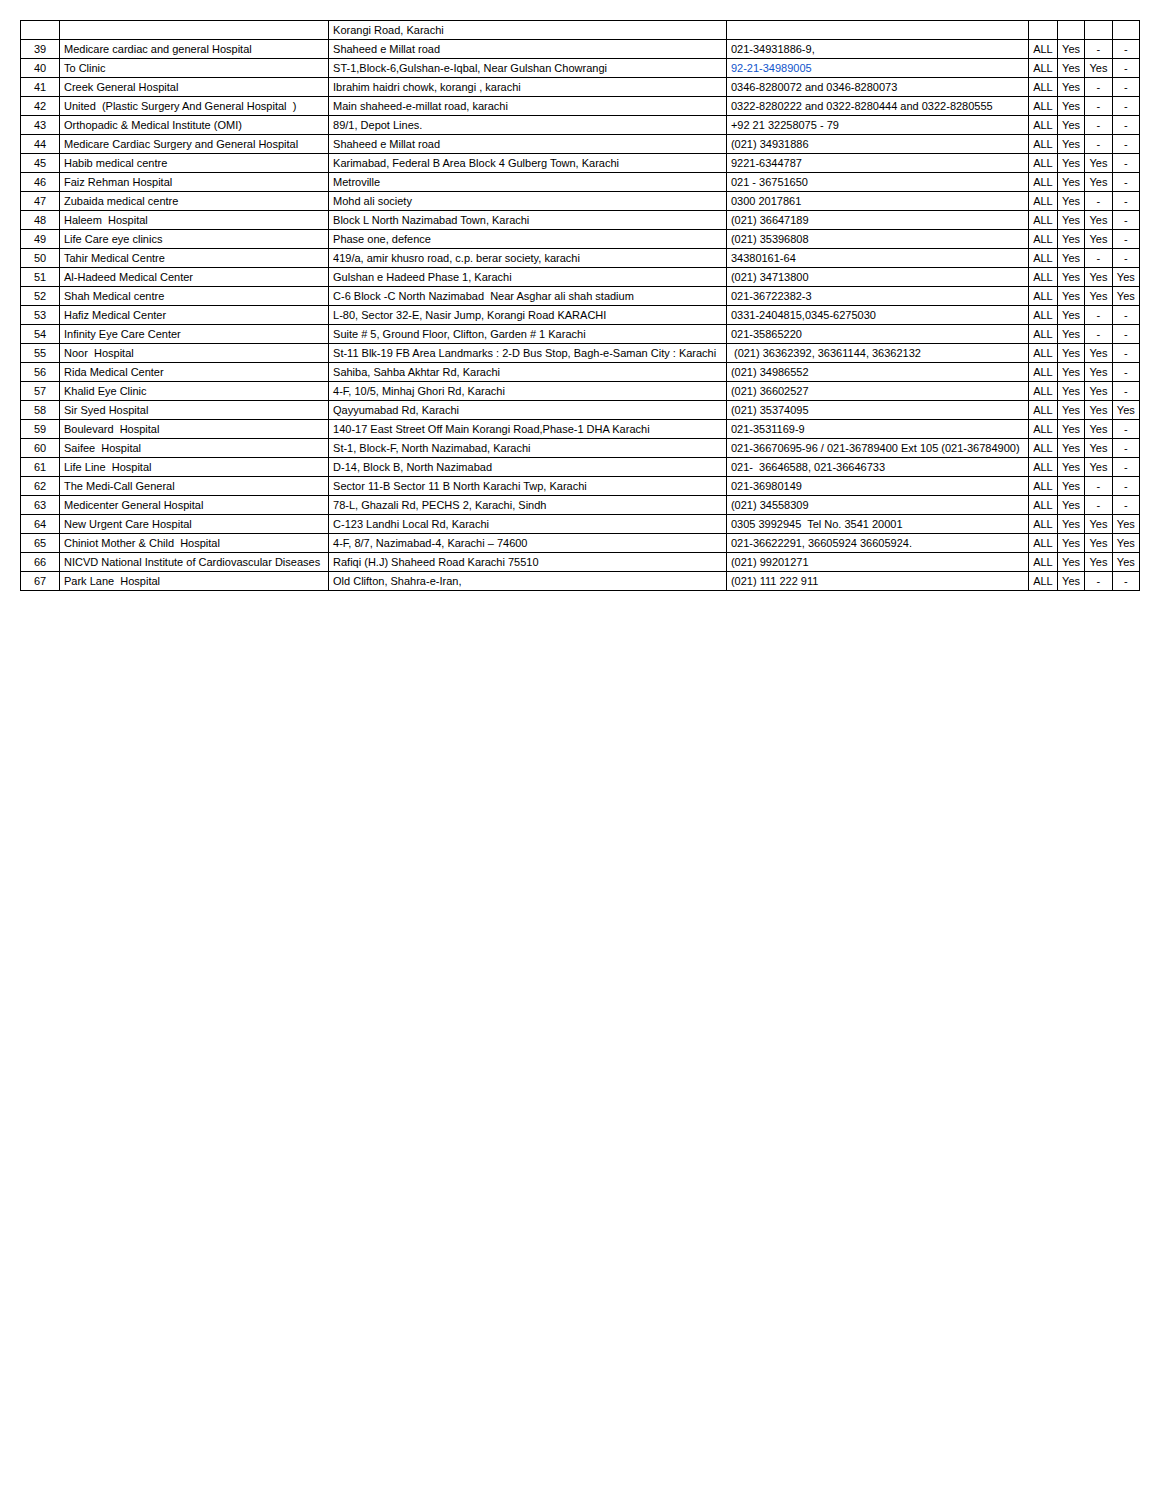| | | Korangi Road, Karachi | | | | | |
| 39 | Medicare cardiac and general Hospital | Shaheed e Millat road | 021-34931886-9, | ALL | Yes | - | - |
| 40 | To Clinic | ST-1,Block-6,Gulshan-e-Iqbal, Near Gulshan Chowrangi | 92-21-34989005 | ALL | Yes | Yes | - |
| 41 | Creek General Hospital | Ibrahim haidri chowk, korangi , karachi | 0346-8280072 and 0346-8280073 | ALL | Yes | - | - |
| 42 | United (Plastic Surgery And General Hospital ) | Main shaheed-e-millat road, karachi | 0322-8280222 and 0322-8280444 and 0322-8280555 | ALL | Yes | - | - |
| 43 | Orthopadic & Medical Institute (OMI) | 89/1, Depot Lines. | +92 21 32258075 - 79 | ALL | Yes | - | - |
| 44 | Medicare Cardiac Surgery and General Hospital | Shaheed e Millat road | (021) 34931886 | ALL | Yes | - | - |
| 45 | Habib medical centre | Karimabad, Federal B Area Block 4 Gulberg Town, Karachi | 9221-6344787 | ALL | Yes | Yes | - |
| 46 | Faiz Rehman Hospital | Metroville | 021 - 36751650 | ALL | Yes | Yes | - |
| 47 | Zubaida medical centre | Mohd ali society | 0300 2017861 | ALL | Yes | - | - |
| 48 | Haleem Hospital | Block L North Nazimabad Town, Karachi | (021) 36647189 | ALL | Yes | Yes | - |
| 49 | Life Care eye clinics | Phase one, defence | (021) 35396808 | ALL | Yes | Yes | - |
| 50 | Tahir Medical Centre | 419/a, amir khusro road, c.p. berar society, karachi | 34380161-64 | ALL | Yes | - | - |
| 51 | Al-Hadeed Medical Center | Gulshan e Hadeed Phase 1, Karachi | (021) 34713800 | ALL | Yes | Yes | Yes |
| 52 | Shah Medical centre | C-6 Block -C North Nazimabad Near Asghar ali shah stadium | 021-36722382-3 | ALL | Yes | Yes | Yes |
| 53 | Hafiz Medical Center | L-80, Sector 32-E, Nasir Jump, Korangi Road KARACHI | 0331-2404815,0345-6275030 | ALL | Yes | - | - |
| 54 | Infinity Eye Care Center | Suite # 5, Ground Floor, Clifton, Garden # 1 Karachi | 021-35865220 | ALL | Yes | - | - |
| 55 | Noor Hospital | St-11 Blk-19 FB Area Landmarks : 2-D Bus Stop, Bagh-e-Saman City : Karachi | (021) 36362392, 36361144, 36362132 | ALL | Yes | Yes | - |
| 56 | Rida Medical Center | Sahiba, Sahba Akhtar Rd, Karachi | (021) 34986552 | ALL | Yes | Yes | - |
| 57 | Khalid Eye Clinic | 4-F, 10/5, Minhaj Ghori Rd, Karachi | (021) 36602527 | ALL | Yes | Yes | - |
| 58 | Sir Syed Hospital | Qayyumabad Rd, Karachi | (021) 35374095 | ALL | Yes | Yes | Yes |
| 59 | Boulevard Hospital | 140-17 East Street Off Main Korangi Road,Phase-1 DHA Karachi | 021-3531169-9 | ALL | Yes | Yes | - |
| 60 | Saifee Hospital | St-1, Block-F, North Nazimabad, Karachi | 021-36670695-96 / 021-36789400 Ext 105 (021-36784900) | ALL | Yes | Yes | - |
| 61 | Life Line Hospital | D-14, Block B, North Nazimabad | 021- 36646588, 021-36646733 | ALL | Yes | Yes | - |
| 62 | The Medi-Call General | Sector 11-B Sector 11 B North Karachi Twp, Karachi | 021-36980149 | ALL | Yes | - | - |
| 63 | Medicenter General Hospital | 78-L, Ghazali Rd, PECHS 2, Karachi, Sindh | (021) 34558309 | ALL | Yes | - | - |
| 64 | New Urgent Care Hospital | C-123 Landhi Local Rd, Karachi | 0305 3992945 Tel No. 3541 20001 | ALL | Yes | Yes | Yes |
| 65 | Chiniot Mother & Child Hospital | 4-F, 8/7, Nazimabad-4, Karachi – 74600 | 021-36622291, 36605924 36605924. | ALL | Yes | Yes | Yes |
| 66 | NICVD National Institute of Cardiovascular Diseases | Rafiqi (H.J) Shaheed Road‎ Karachi 75510 | (021) 99201271 | ALL | Yes | Yes | Yes |
| 67 | Park Lane Hospital | Old Clifton, Shahra-e-Iran, | (021) 111 222 911 | ALL | Yes | - | - |